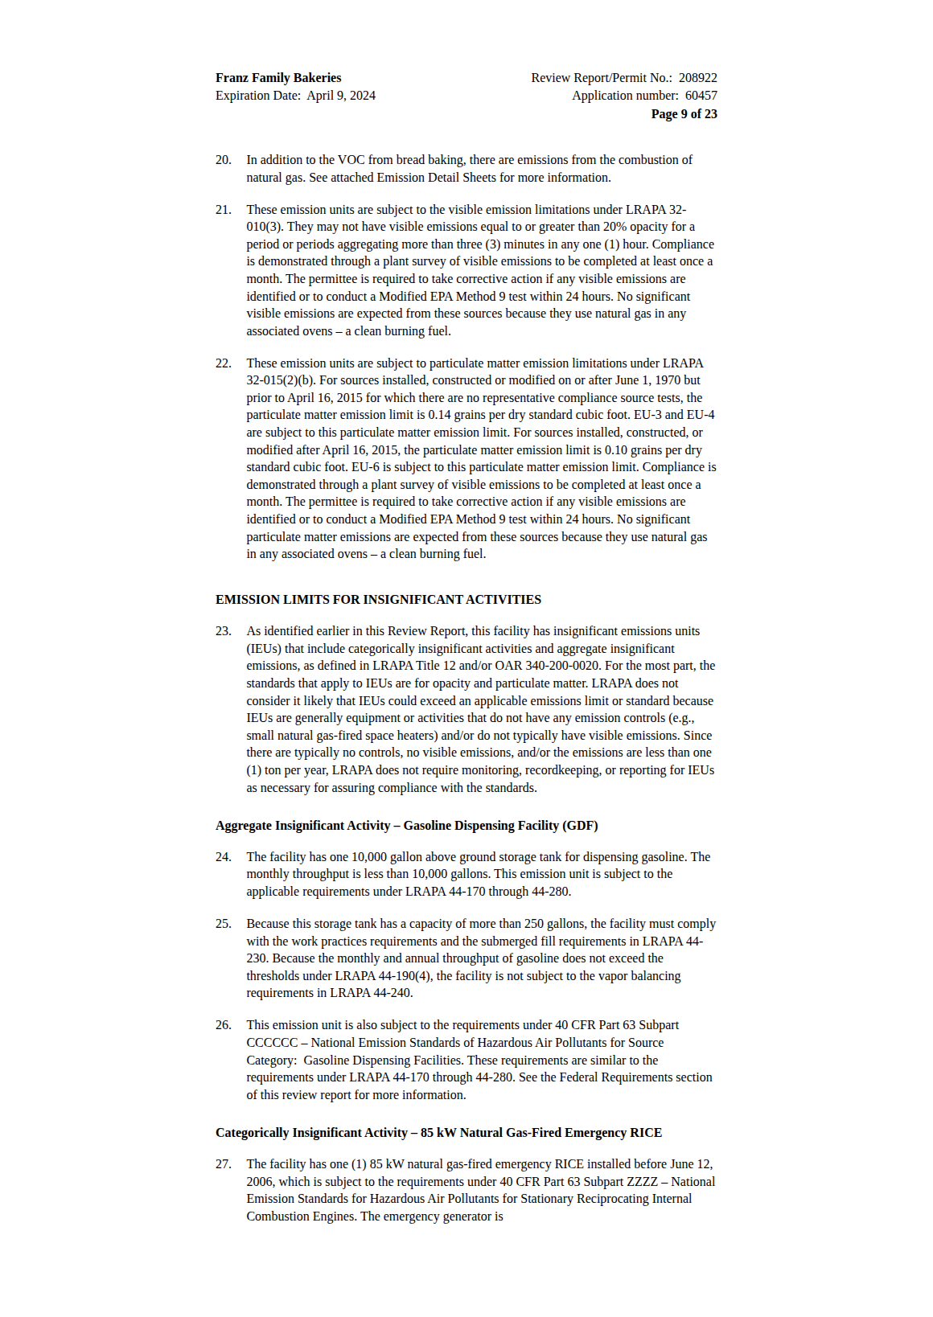Franz Family Bakeries
Expiration Date: April 9, 2024
Review Report/Permit No.: 208922
Application number: 60457
Page 9 of 23
20. In addition to the VOC from bread baking, there are emissions from the combustion of natural gas. See attached Emission Detail Sheets for more information.
21. These emission units are subject to the visible emission limitations under LRAPA 32-010(3). They may not have visible emissions equal to or greater than 20% opacity for a period or periods aggregating more than three (3) minutes in any one (1) hour. Compliance is demonstrated through a plant survey of visible emissions to be completed at least once a month. The permittee is required to take corrective action if any visible emissions are identified or to conduct a Modified EPA Method 9 test within 24 hours. No significant visible emissions are expected from these sources because they use natural gas in any associated ovens – a clean burning fuel.
22. These emission units are subject to particulate matter emission limitations under LRAPA 32-015(2)(b). For sources installed, constructed or modified on or after June 1, 1970 but prior to April 16, 2015 for which there are no representative compliance source tests, the particulate matter emission limit is 0.14 grains per dry standard cubic foot. EU-3 and EU-4 are subject to this particulate matter emission limit. For sources installed, constructed, or modified after April 16, 2015, the particulate matter emission limit is 0.10 grains per dry standard cubic foot. EU-6 is subject to this particulate matter emission limit. Compliance is demonstrated through a plant survey of visible emissions to be completed at least once a month. The permittee is required to take corrective action if any visible emissions are identified or to conduct a Modified EPA Method 9 test within 24 hours. No significant particulate matter emissions are expected from these sources because they use natural gas in any associated ovens – a clean burning fuel.
Emission Limits for Insignificant Activities
23. As identified earlier in this Review Report, this facility has insignificant emissions units (IEUs) that include categorically insignificant activities and aggregate insignificant emissions, as defined in LRAPA Title 12 and/or OAR 340-200-0020. For the most part, the standards that apply to IEUs are for opacity and particulate matter. LRAPA does not consider it likely that IEUs could exceed an applicable emissions limit or standard because IEUs are generally equipment or activities that do not have any emission controls (e.g., small natural gas-fired space heaters) and/or do not typically have visible emissions. Since there are typically no controls, no visible emissions, and/or the emissions are less than one (1) ton per year, LRAPA does not require monitoring, recordkeeping, or reporting for IEUs as necessary for assuring compliance with the standards.
Aggregate Insignificant Activity – Gasoline Dispensing Facility (GDF)
24. The facility has one 10,000 gallon above ground storage tank for dispensing gasoline. The monthly throughput is less than 10,000 gallons. This emission unit is subject to the applicable requirements under LRAPA 44-170 through 44-280.
25. Because this storage tank has a capacity of more than 250 gallons, the facility must comply with the work practices requirements and the submerged fill requirements in LRAPA 44-230. Because the monthly and annual throughput of gasoline does not exceed the thresholds under LRAPA 44-190(4), the facility is not subject to the vapor balancing requirements in LRAPA 44-240.
26. This emission unit is also subject to the requirements under 40 CFR Part 63 Subpart CCCCCC – National Emission Standards of Hazardous Air Pollutants for Source Category: Gasoline Dispensing Facilities. These requirements are similar to the requirements under LRAPA 44-170 through 44-280. See the Federal Requirements section of this review report for more information.
Categorically Insignificant Activity – 85 kW Natural Gas-Fired Emergency RICE
27. The facility has one (1) 85 kW natural gas-fired emergency RICE installed before June 12, 2006, which is subject to the requirements under 40 CFR Part 63 Subpart ZZZZ – National Emission Standards for Hazardous Air Pollutants for Stationary Reciprocating Internal Combustion Engines. The emergency generator is